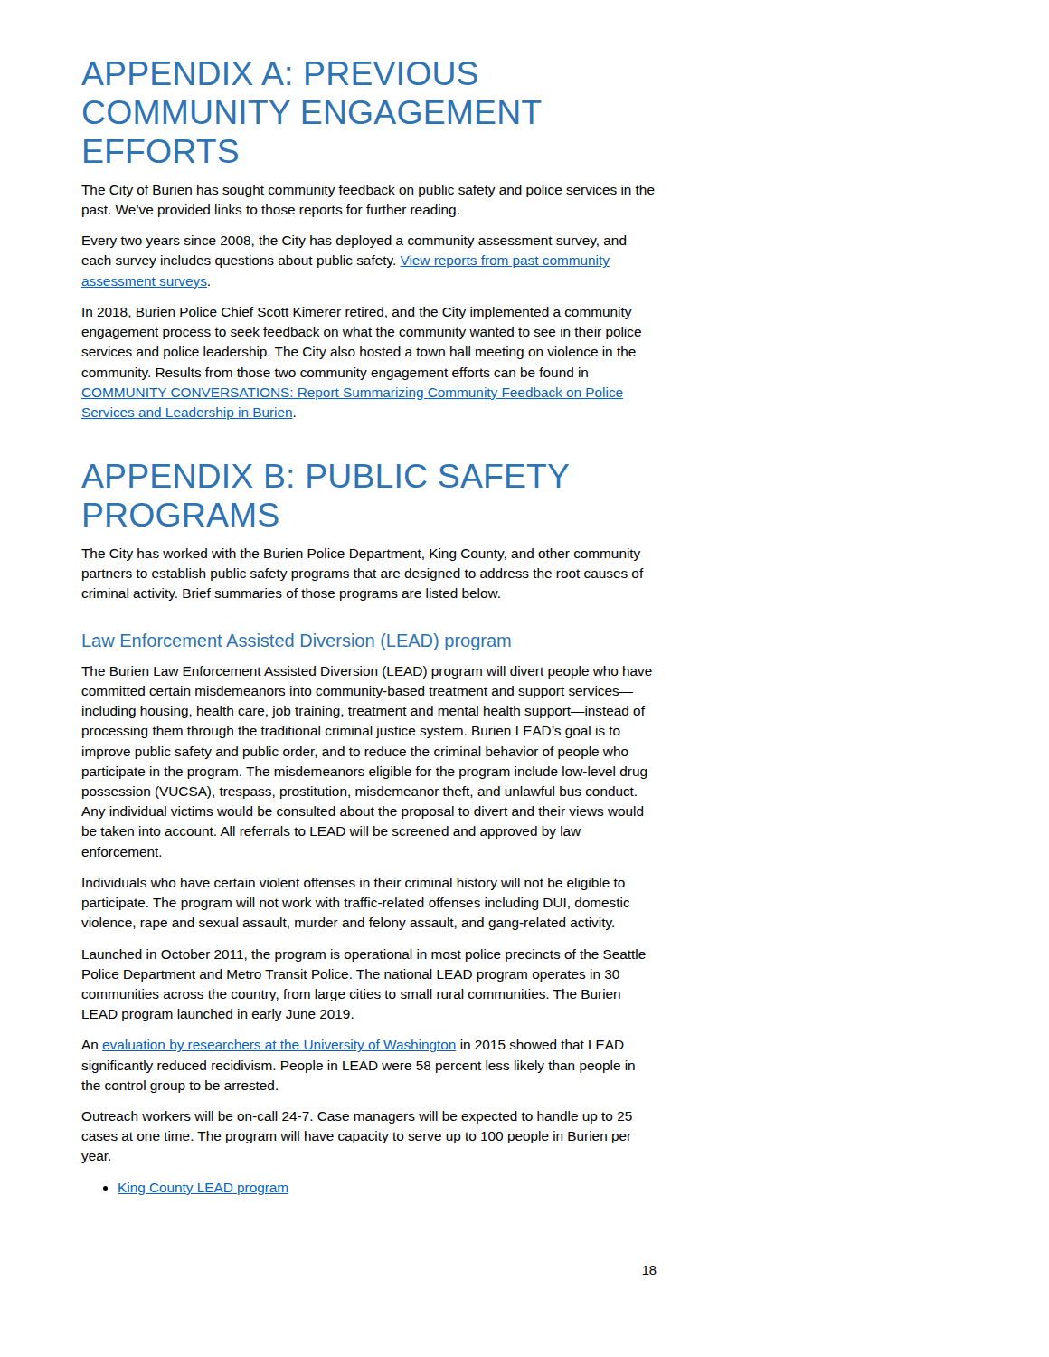APPENDIX A: PREVIOUS COMMUNITY ENGAGEMENT EFFORTS
The City of Burien has sought community feedback on public safety and police services in the past. We’ve provided links to those reports for further reading.
Every two years since 2008, the City has deployed a community assessment survey, and each survey includes questions about public safety. View reports from past community assessment surveys.
In 2018, Burien Police Chief Scott Kimerer retired, and the City implemented a community engagement process to seek feedback on what the community wanted to see in their police services and police leadership. The City also hosted a town hall meeting on violence in the community. Results from those two community engagement efforts can be found in COMMUNITY CONVERSATIONS: Report Summarizing Community Feedback on Police Services and Leadership in Burien.
APPENDIX B: PUBLIC SAFETY PROGRAMS
The City has worked with the Burien Police Department, King County, and other community partners to establish public safety programs that are designed to address the root causes of criminal activity. Brief summaries of those programs are listed below.
Law Enforcement Assisted Diversion (LEAD) program
The Burien Law Enforcement Assisted Diversion (LEAD) program will divert people who have committed certain misdemeanors into community-based treatment and support services—including housing, health care, job training, treatment and mental health support—instead of processing them through the traditional criminal justice system. Burien LEAD’s goal is to improve public safety and public order, and to reduce the criminal behavior of people who participate in the program. The misdemeanors eligible for the program include low-level drug possession (VUCSA), trespass, prostitution, misdemeanor theft, and unlawful bus conduct. Any individual victims would be consulted about the proposal to divert and their views would be taken into account. All referrals to LEAD will be screened and approved by law enforcement.
Individuals who have certain violent offenses in their criminal history will not be eligible to participate. The program will not work with traffic-related offenses including DUI, domestic violence, rape and sexual assault, murder and felony assault, and gang-related activity.
Launched in October 2011, the program is operational in most police precincts of the Seattle Police Department and Metro Transit Police. The national LEAD program operates in 30 communities across the country, from large cities to small rural communities. The Burien LEAD program launched in early June 2019.
An evaluation by researchers at the University of Washington in 2015 showed that LEAD significantly reduced recidivism. People in LEAD were 58 percent less likely than people in the control group to be arrested.
Outreach workers will be on-call 24-7. Case managers will be expected to handle up to 25 cases at one time. The program will have capacity to serve up to 100 people in Burien per year.
King County LEAD program
18